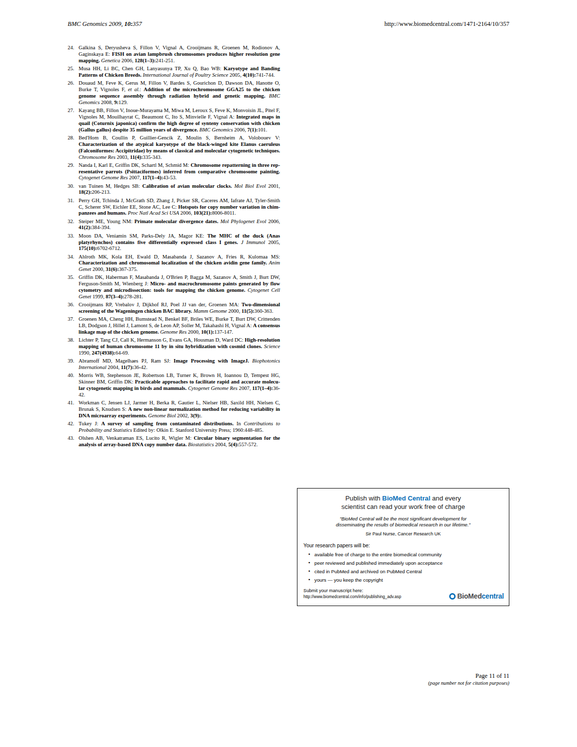BMC Genomics 2009, 10: 357
http://www.biomedcentral.com/1471-2164/10/357
24. Galkina S, Deryusheva S, Fillon V, Vignal A, Crooijmans R, Groenen M, Rodionov A, Gaginskaya E: FISH on avian lampbrush chromosomes produces higher resolution gene mapping. Genetica 2006, 128(1–3): 241-251.
25. Musa HH, Li BC, Chen GH, Lanyasunya TP, Xu Q, Bao WB: Karyotype and Banding Patterns of Chicken Breeds. International Journal of Poultry Science 2005, 4(10): 741-744.
26. Douaud M, Feve K, Gerus M, Fillon V, Bardes S, Gourichon D, Dawson DA, Hanotte O, Burke T, Vignoles F, et al.: Addition of the microchromosome GGA25 to the chicken genome sequence assembly through radiation hybrid and genetic mapping. BMC Genomics 2008, 9: 129.
27. Kayang BB, Fillon V, Inoue-Murayama M, Miwa M, Leroux S, Feve K, Monvoisin JL, Pitel F, Vignoles M, Mouilhayrat C, Beaumont C, Ito S, Minvielle F, Vignal A: Integrated maps in quail (Coturnix japonica) confirm the high degree of synteny conservation with chicken (Gallus gallus) despite 35 million years of divergence. BMC Genomics 2006, 7(1): 101.
28. Bed'Hom B, Coullin P, Guillier-Gencik Z, Moulin S, Bernheim A, Volobouev V: Characterization of the atypical karyotype of the black-winged kite Elanus caeruleus (Falconiformes: Accipitridae) by means of classical and molecular cytogenetic techniques. Chromosome Res 2003, 11(4): 335-343.
29. Nanda I, Karl E, Griffin DK, Schartl M, Schmid M: Chromosome repatterning in three representative parrots (Psittaciformes) inferred from comparative chromosome painting. Cytogenet Genome Res 2007, 117(1–4): 43-53.
30. van Tuinen M, Hedges SB: Calibration of avian molecular clocks. Mol Biol Evol 2001, 18(2): 206-213.
31. Perry GH, Tchinda J, McGrath SD, Zhang J, Picker SR, Caceres AM, Iafrate AJ, Tyler-Smith C, Scherer SW, Eichler EE, Stone AC, Lee C: Hotspots for copy number variation in chimpanzees and humans. Proc Natl Acad Sci USA 2006, 103(21): 8006-8011.
32. Steiper ME, Young NM: Primate molecular divergence dates. Mol Phylogenet Evol 2006, 41(2): 384-394.
33. Moon DA, Veniamin SM, Parks-Dely JA, Magor KE: The MHC of the duck (Anas platyrhynchos) contains five differentially expressed class I genes. J Immunol 2005, 175(10): 6702-6712.
34. Ahlroth MK, Kola EH, Ewald D, Masabanda J, Sazanov A, Fries R, Kulomaa MS: Characterization and chromosomal localization of the chicken avidin gene family. Anim Genet 2000, 31(6): 367-375.
35. Griffin DK, Haberman F, Masabanda J, O'Brien P, Bagga M, Sazanov A, Smith J, Burt DW, Ferguson-Smith M, Wienberg J: Micro- and macrochromosome paints generated by flow cytometry and microdissection: tools for mapping the chicken genome. Cytogenet Cell Genet 1999, 87(3–4): 278-281.
36. Crooijmans RP, Vrebalov J, Dijkhof RJ, Poel JJ van der, Groenen MA: Two-dimensional screening of the Wageningen chicken BAC library. Mamm Genome 2000, 11(5): 360-363.
37. Groenen MA, Cheng HH, Bumstead N, Benkel BF, Briles WE, Burke T, Burt DW, Crittenden LB, Dodgson J, Hillel J, Lamont S, de Leon AP, Soller M, Takahashi H, Vignal A: A consensus linkage map of the chicken genome. Genome Res 2000, 10(1): 137-147.
38. Lichter P, Tang CJ, Call K, Hermanson G, Evans GA, Housman D, Ward DC: High-resolution mapping of human chromosome 11 by in situ hybridization with cosmid clones. Science 1990, 247(4938): 64-69.
39. Abramoff MD, Magelhaes PJ, Ram SJ: Image Processing with ImageJ. Biophotonics International 2004, 11(7): 36-42.
40. Morris WB, Stephenson JE, Robertson LB, Turner K, Brown H, Ioannou D, Tempest HG, Skinner BM, Griffin DK: Practicable approaches to facilitate rapid and accurate molecular cytogenetic mapping in birds and mammals. Cytogenet Genome Res 2007, 117(1–4): 36-42.
41. Workman C, Jensen LJ, Jarmer H, Berka R, Gautier L, Nielser HB, Saxild HH, Nielsen C, Brunak S, Knudsen S: A new non-linear normalization method for reducing variability in DNA microarray experiments. Genome Biol 2002, 3(9):.
42. Tukey J: A survey of sampling from contaminated distributions. In Contributions to Probability and Statistics Edited by: Olkin E. Stanford University Press; 1960:448-485.
43. Olshen AB, Venkatraman ES, Lucito R, Wigler M: Circular binary segmentation for the analysis of array-based DNA copy number data. Biostatistics 2004, 5(4): 557-572.
Publish with BioMed Central and every
scientist can read your work free of charge
"BioMed Central will be the most significant development for
disseminating the results of biomedical research in our lifetime."
Sir Paul Nurse, Cancer Research UK
Your research papers will be:
available free of charge to the entire biomedical community
peer reviewed and published immediately upon acceptance
cited in PubMed and archived on PubMed Central
yours — you keep the copyright
Submit your manuscript here:
http://www.biomedcentral.com/info/publishing_adv.asp
BioMedcentral
Page 11 of 11
(page number not for citation purposes)